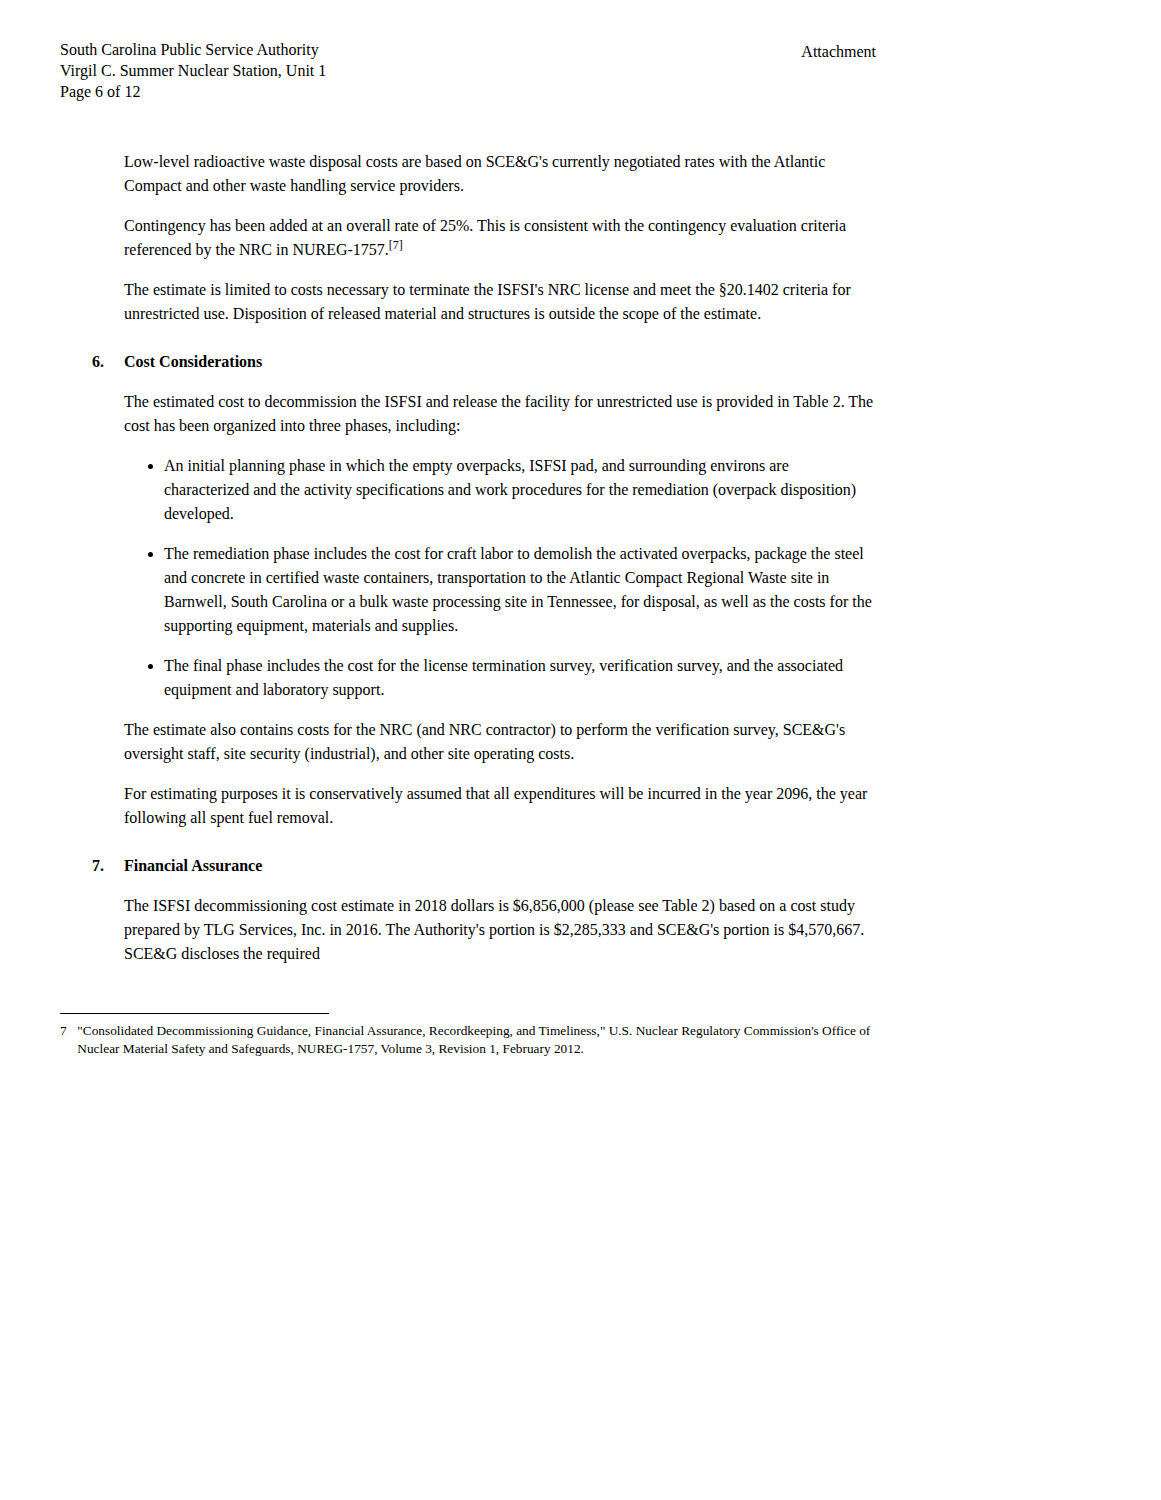South Carolina Public Service Authority
Virgil C. Summer Nuclear Station, Unit 1
Page 6 of 12
Attachment
Low-level radioactive waste disposal costs are based on SCE&G's currently negotiated rates with the Atlantic Compact and other waste handling service providers.
Contingency has been added at an overall rate of 25%. This is consistent with the contingency evaluation criteria referenced by the NRC in NUREG-1757.[7]
The estimate is limited to costs necessary to terminate the ISFSI's NRC license and meet the §20.1402 criteria for unrestricted use. Disposition of released material and structures is outside the scope of the estimate.
6. Cost Considerations
The estimated cost to decommission the ISFSI and release the facility for unrestricted use is provided in Table 2. The cost has been organized into three phases, including:
An initial planning phase in which the empty overpacks, ISFSI pad, and surrounding environs are characterized and the activity specifications and work procedures for the remediation (overpack disposition) developed.
The remediation phase includes the cost for craft labor to demolish the activated overpacks, package the steel and concrete in certified waste containers, transportation to the Atlantic Compact Regional Waste site in Barnwell, South Carolina or a bulk waste processing site in Tennessee, for disposal, as well as the costs for the supporting equipment, materials and supplies.
The final phase includes the cost for the license termination survey, verification survey, and the associated equipment and laboratory support.
The estimate also contains costs for the NRC (and NRC contractor) to perform the verification survey, SCE&G's oversight staff, site security (industrial), and other site operating costs.
For estimating purposes it is conservatively assumed that all expenditures will be incurred in the year 2096, the year following all spent fuel removal.
7. Financial Assurance
The ISFSI decommissioning cost estimate in 2018 dollars is $6,856,000 (please see Table 2) based on a cost study prepared by TLG Services, Inc. in 2016. The Authority's portion is $2,285,333 and SCE&G's portion is $4,570,667. SCE&G discloses the required
7 "Consolidated Decommissioning Guidance, Financial Assurance, Recordkeeping, and Timeliness," U.S. Nuclear Regulatory Commission's Office of Nuclear Material Safety and Safeguards, NUREG-1757, Volume 3, Revision 1, February 2012.